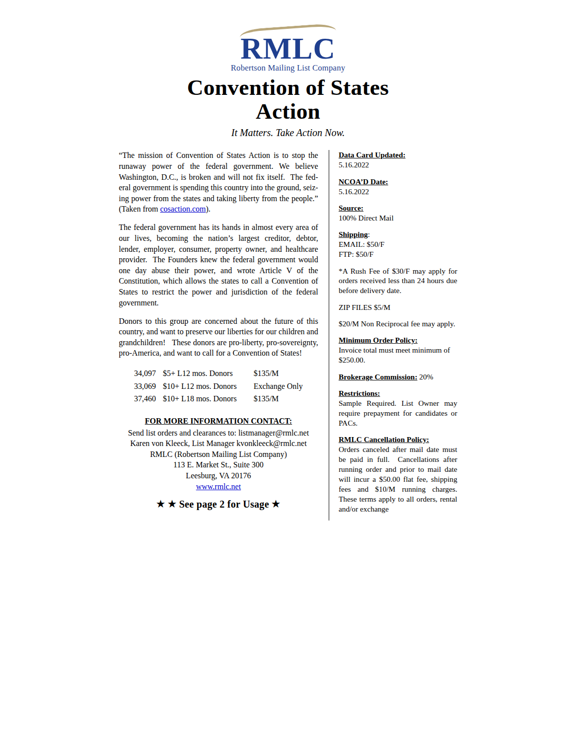RMLC
Robertson Mailing List Company
Convention of States
Action
It Matters. Take Action Now.
“The mission of Convention of States Action is to stop the runaway power of the federal government. We believe Washington, D.C., is broken and will not fix itself. The federal government is spending this country into the ground, seizing power from the states and taking liberty from the people.” (Taken from cosaction.com).
The federal government has its hands in almost every area of our lives, becoming the nation’s largest creditor, debtor, lender, employer, consumer, property owner, and healthcare provider. The Founders knew the federal government would one day abuse their power, and wrote Article V of the Constitution, which allows the states to call a Convention of States to restrict the power and jurisdiction of the federal government.
Donors to this group are concerned about the future of this country, and want to preserve our liberties for our children and grandchildren! These donors are pro-liberty, pro-sovereignty, pro-America, and want to call for a Convention of States!
| 34,097 | $5+ L12 mos. Donors | $135/M |
| 33,069 | $10+ L12 mos. Donors | Exchange Only |
| 37,460 | $10+ L18 mos. Donors | $135/M |
FOR MORE INFORMATION CONTACT: Send list orders and clearances to: listmanager@rmlc.net
Karen von Kleeck, List Manager kvonkleeck@rmlc.net
RMLC (Robertson Mailing List Company)
113 E. Market St., Suite 300
Leesburg, VA 20176
www.rmlc.net
★ ★ See page 2 for Usage ★
Data Card Updated:
5.16.2022
NCOA’D Date:
5.16.2022
Source:
100% Direct Mail
Shipping:
EMAIL: $50/F
FTP: $50/F
*A Rush Fee of $30/F may apply for orders received less than 24 hours due before delivery date.
ZIP FILES $5/M
$20/M Non Reciprocal fee may apply.
Minimum Order Policy:
Invoice total must meet minimum of $250.00.
Brokerage Commission: 20%
Restrictions:
Sample Required. List Owner may require prepayment for candidates or PACs.
RMLC Cancellation Policy:
Orders canceled after mail date must be paid in full. Cancellations after running order and prior to mail date will incur a $50.00 flat fee, shipping fees and $10/M running charges. These terms apply to all orders, rental and/or exchange